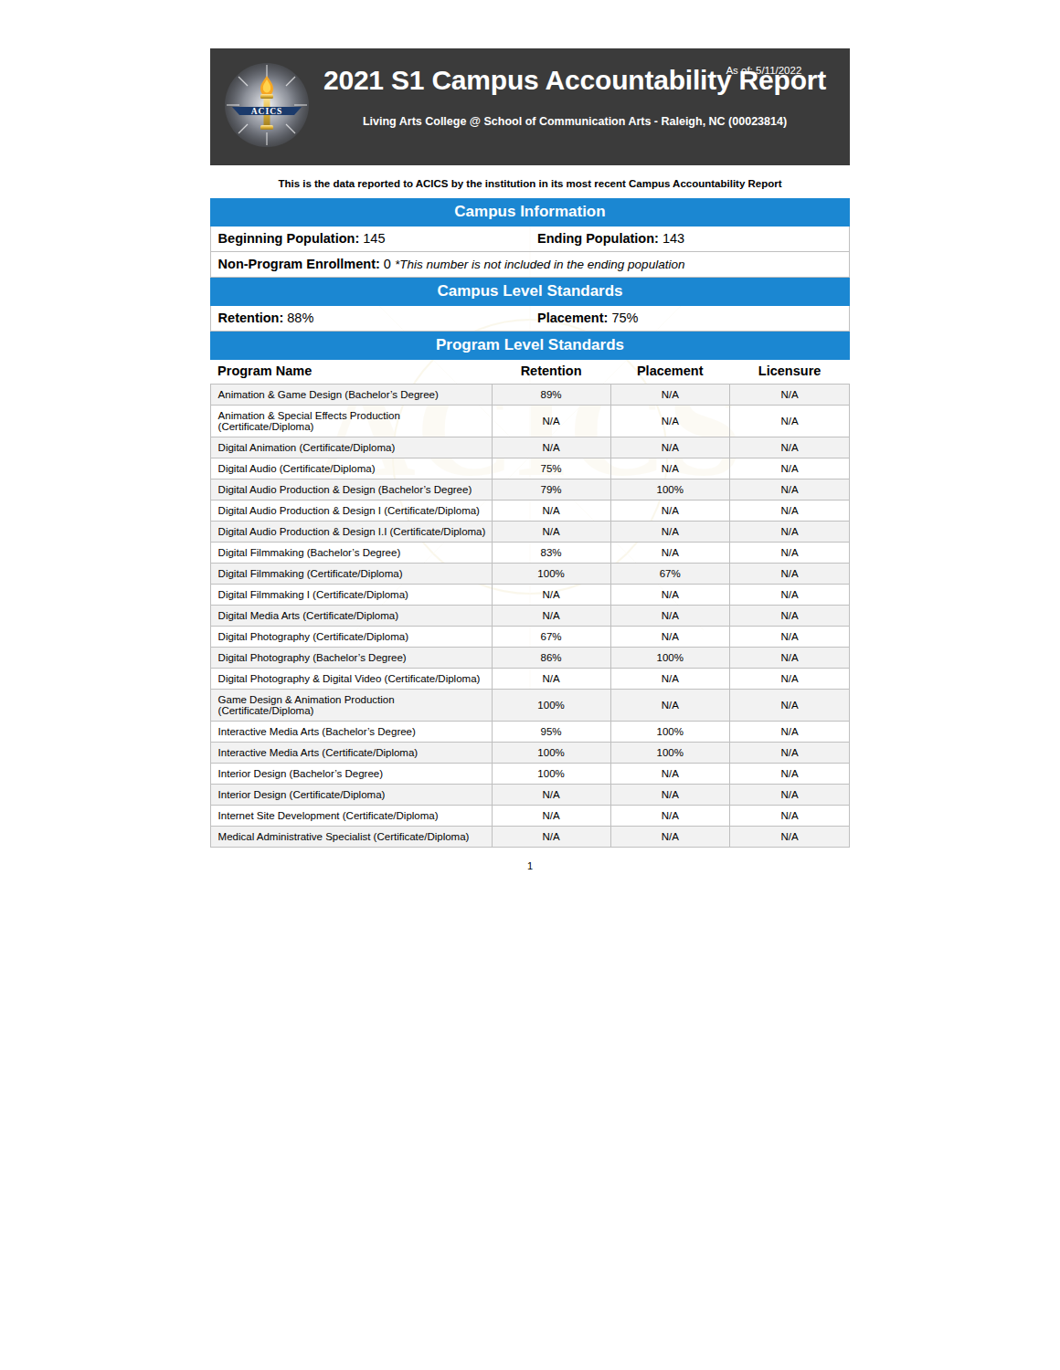ACICS
ACICS
2021 S1 Campus Accountability Report
Living Arts College @ School of Communication Arts - Raleigh, NC (00023814)
As of: 5/11/2022
This is the data reported to ACICS by the institution in its most recent Campus Accountability Report
Campus Information
Beginning Population: 145
Ending Population: 143
Non-Program Enrollment: 0 *This number is not included in the ending population
Campus Level Standards
Retention: 88%
Placement: 75%
Program Level Standards
| Program Name | Retention | Placement | Licensure |
| --- | --- | --- | --- |
| Animation & Game Design (Bachelor’s Degree) | 89% | N/A | N/A |
| Animation & Special Effects Production (Certificate/Diploma) | N/A | N/A | N/A |
| Digital Animation (Certificate/Diploma) | N/A | N/A | N/A |
| Digital Audio (Certificate/Diploma) | 75% | N/A | N/A |
| Digital Audio Production & Design (Bachelor’s Degree) | 79% | 100% | N/A |
| Digital Audio Production & Design I (Certificate/Diploma) | N/A | N/A | N/A |
| Digital Audio Production & Design I.I (Certificate/Diploma) | N/A | N/A | N/A |
| Digital Filmmaking (Bachelor’s Degree) | 83% | N/A | N/A |
| Digital Filmmaking (Certificate/Diploma) | 100% | 67% | N/A |
| Digital Filmmaking I (Certificate/Diploma) | N/A | N/A | N/A |
| Digital Media Arts (Certificate/Diploma) | N/A | N/A | N/A |
| Digital Photography (Certificate/Diploma) | 67% | N/A | N/A |
| Digital Photography (Bachelor’s Degree) | 86% | 100% | N/A |
| Digital Photography & Digital Video (Certificate/Diploma) | N/A | N/A | N/A |
| Game Design & Animation Production (Certificate/Diploma) | 100% | N/A | N/A |
| Interactive Media Arts (Bachelor’s Degree) | 95% | 100% | N/A |
| Interactive Media Arts (Certificate/Diploma) | 100% | 100% | N/A |
| Interior Design (Bachelor’s Degree) | 100% | N/A | N/A |
| Interior Design (Certificate/Diploma) | N/A | N/A | N/A |
| Internet Site Development (Certificate/Diploma) | N/A | N/A | N/A |
| Medical Administrative Specialist (Certificate/Diploma) | N/A | N/A | N/A |
1